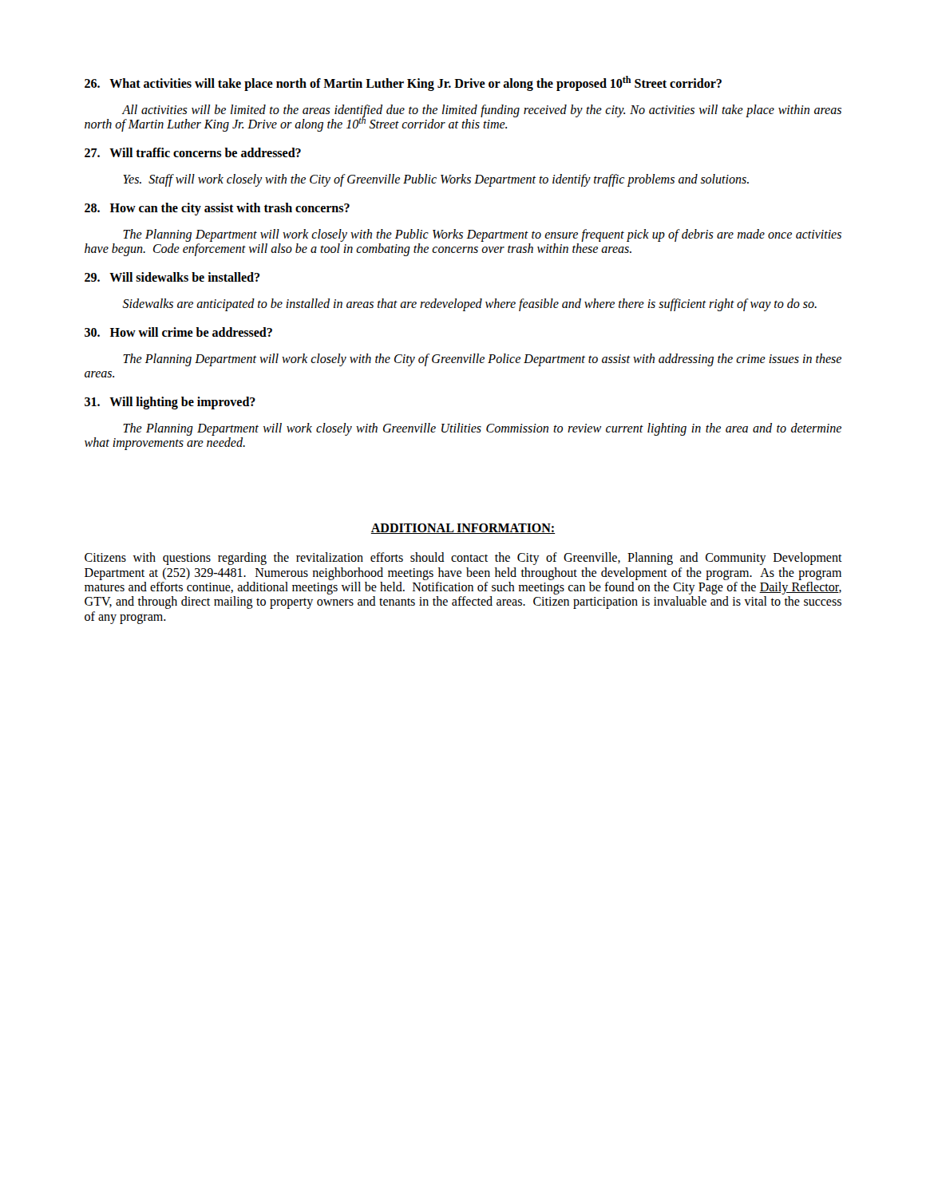26. What activities will take place north of Martin Luther King Jr. Drive or along the proposed 10th Street corridor?
All activities will be limited to the areas identified due to the limited funding received by the city. No activities will take place within areas north of Martin Luther King Jr. Drive or along the 10th Street corridor at this time.
27. Will traffic concerns be addressed?
Yes. Staff will work closely with the City of Greenville Public Works Department to identify traffic problems and solutions.
28. How can the city assist with trash concerns?
The Planning Department will work closely with the Public Works Department to ensure frequent pick up of debris are made once activities have begun. Code enforcement will also be a tool in combating the concerns over trash within these areas.
29. Will sidewalks be installed?
Sidewalks are anticipated to be installed in areas that are redeveloped where feasible and where there is sufficient right of way to do so.
30. How will crime be addressed?
The Planning Department will work closely with the City of Greenville Police Department to assist with addressing the crime issues in these areas.
31. Will lighting be improved?
The Planning Department will work closely with Greenville Utilities Commission to review current lighting in the area and to determine what improvements are needed.
ADDITIONAL INFORMATION:
Citizens with questions regarding the revitalization efforts should contact the City of Greenville, Planning and Community Development Department at (252) 329-4481. Numerous neighborhood meetings have been held throughout the development of the program. As the program matures and efforts continue, additional meetings will be held. Notification of such meetings can be found on the City Page of the Daily Reflector, GTV, and through direct mailing to property owners and tenants in the affected areas. Citizen participation is invaluable and is vital to the success of any program.